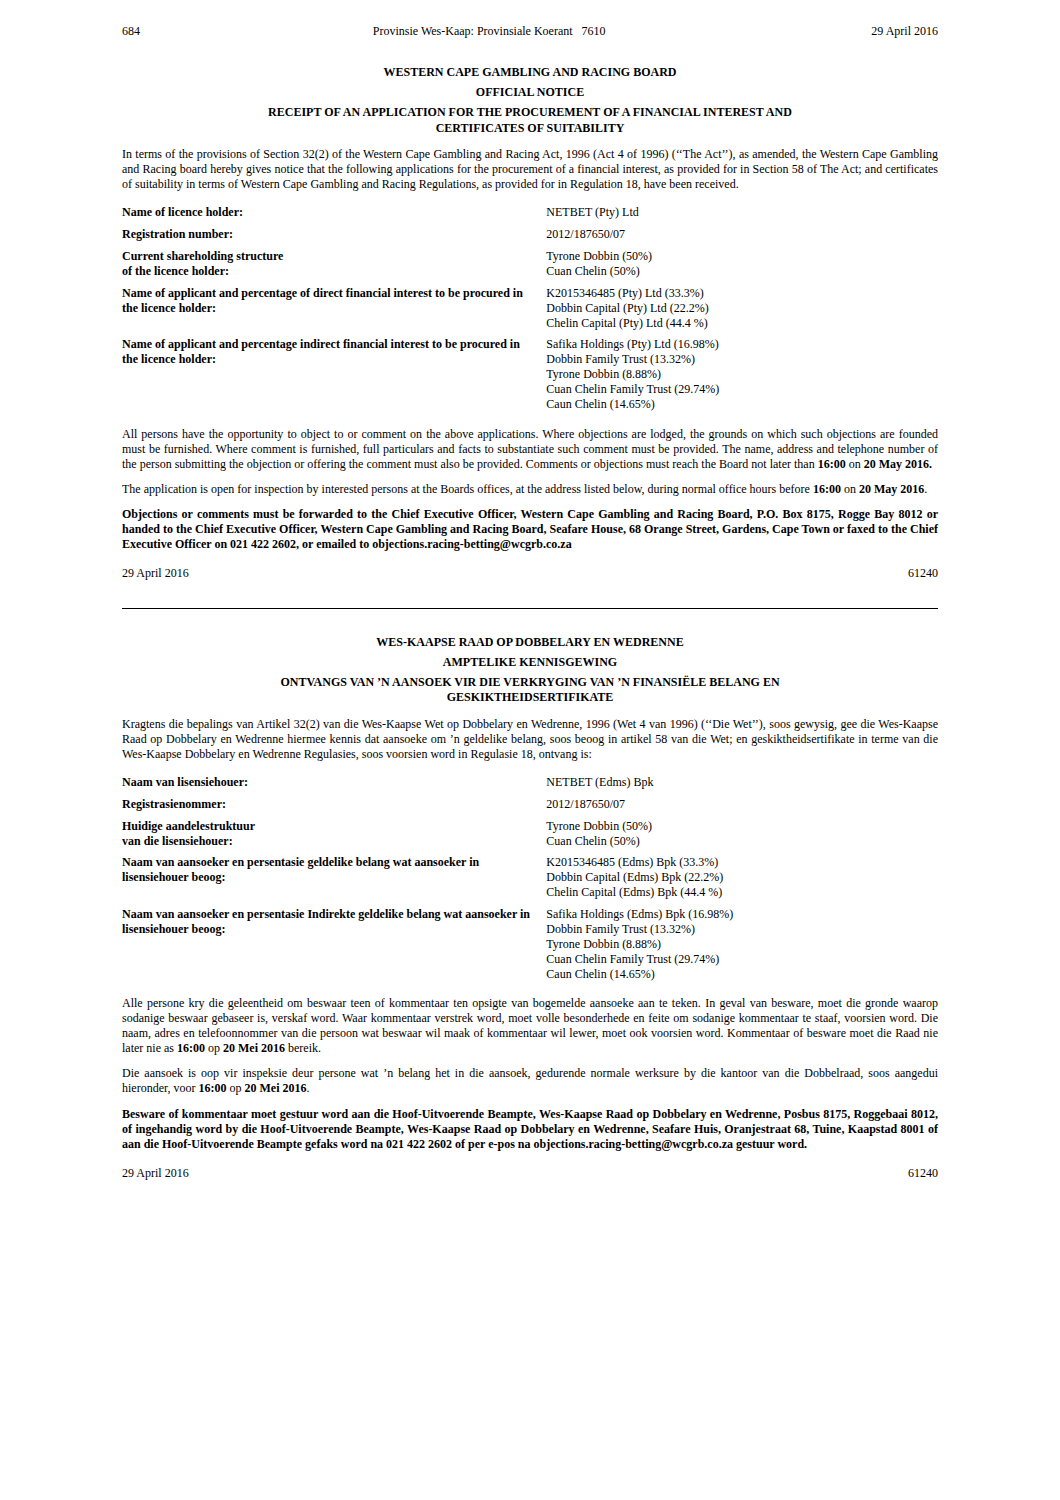684
Provinsie Wes-Kaap: Provinsiale Koerant 7610
29 April 2016
WESTERN CAPE GAMBLING AND RACING BOARD
OFFICIAL NOTICE
RECEIPT OF AN APPLICATION FOR THE PROCUREMENT OF A FINANCIAL INTEREST AND
CERTIFICATES OF SUITABILITY
In terms of the provisions of Section 32(2) of the Western Cape Gambling and Racing Act, 1996 (Act 4 of 1996) (‘‘The Act’’), as amended, the Western Cape Gambling and Racing board hereby gives notice that the following applications for the procurement of a financial interest, as provided for in Section 58 of The Act; and certificates of suitability in terms of Western Cape Gambling and Racing Regulations, as provided for in Regulation 18, have been received.
| Name of licence holder: | NETBET (Pty) Ltd |
| Registration number: | 2012/187650/07 |
| Current shareholding structure of the licence holder: | Tyrone Dobbin (50%) Cuan Chelin (50%) |
| Name of applicant and percentage of direct financial interest to be procured in the licence holder: | K2015346485 (Pty) Ltd (33.3%) Dobbin Capital (Pty) Ltd (22.2%) Chelin Capital (Pty) Ltd (44.4 %) |
| Name of applicant and percentage indirect financial interest to be procured in the licence holder: | Safika Holdings (Pty) Ltd (16.98%) Dobbin Family Trust (13.32%) Tyrone Dobbin (8.88%) Cuan Chelin Family Trust (29.74%) Caun Chelin (14.65%) |
All persons have the opportunity to object to or comment on the above applications. Where objections are lodged, the grounds on which such objections are founded must be furnished. Where comment is furnished, full particulars and facts to substantiate such comment must be provided. The name, address and telephone number of the person submitting the objection or offering the comment must also be provided. Comments or objections must reach the Board not later than 16:00 on 20 May 2016.
The application is open for inspection by interested persons at the Boards offices, at the address listed below, during normal office hours before 16:00 on 20 May 2016.
Objections or comments must be forwarded to the Chief Executive Officer, Western Cape Gambling and Racing Board, P.O. Box 8175, Rogge Bay 8012 or handed to the Chief Executive Officer, Western Cape Gambling and Racing Board, Seafare House, 68 Orange Street, Gardens, Cape Town or faxed to the Chief Executive Officer on 021 422 2602, or emailed to objections.racing-betting@wcgrb.co.za
29 April 2016 61240
WES-KAAPSE RAAD OP DOBBELARY EN WEDRENNE
AMPTELIKE KENNISGEWING
ONTVANGS VAN ’N AANSOEK VIR DIE VERKRYGING VAN ’N FINANSIËLE BELANG EN
GESKIKTHEIDSERTIFIKATE
Kragtens die bepalings van Artikel 32(2) van die Wes-Kaapse Wet op Dobbelary en Wedrenne, 1996 (Wet 4 van 1996) (‘‘Die Wet’’), soos gewysig, gee die Wes-Kaapse Raad op Dobbelary en Wedrenne hiermee kennis dat aansoeke om ’n geldelike belang, soos beoog in artikel 58 van die Wet; en geskiktheidsertifikate in terme van die Wes-Kaapse Dobbelary en Wedrenne Regulasies, soos voorsien word in Regulasie 18, ontvang is:
| Naam van lisensiehouer: | NETBET (Edms) Bpk |
| Registrasienommer: | 2012/187650/07 |
| Huidige aandelestruktuur van die lisensiehouer: | Tyrone Dobbin (50%) Cuan Chelin (50%) |
| Naam van aansoeker en persentasie geldelike belang wat aansoeker in lisensiehouer beoog: | K2015346485 (Edms) Bpk (33.3%) Dobbin Capital (Edms) Bpk (22.2%) Chelin Capital (Edms) Bpk (44.4 %) |
| Naam van aansoeker en persentasie Indirekte geldelike belang wat aansoeker in lisensiehouer beoog: | Safika Holdings (Edms) Bpk (16.98%) Dobbin Family Trust (13.32%) Tyrone Dobbin (8.88%) Cuan Chelin Family Trust (29.74%) Caun Chelin (14.65%) |
Alle persone kry die geleentheid om beswaar teen of kommentaar ten opsigte van bogemelde aansoeke aan te teken. In geval van besware, moet die gronde waarop sodanige beswaar gebaseer is, verskaf word. Waar kommentaar verstrek word, moet volle besonderhede en feite om sodanige kommentaar te staaf, voorsien word. Die naam, adres en telefoonnommer van die persoon wat beswaar wil maak of kommentaar wil lewer, moet ook voorsien word. Kommentaar of besware moet die Raad nie later nie as 16:00 op 20 Mei 2016 bereik.
Die aansoek is oop vir inspeksie deur persone wat ’n belang het in die aansoek, gedurende normale werksure by die kantoor van die Dobbelraad, soos aangedui hieronder, voor 16:00 op 20 Mei 2016.
Besware of kommentaar moet gestuur word aan die Hoof-Uitvoerende Beampte, Wes-Kaapse Raad op Dobbelary en Wedrenne, Posbus 8175, Roggebaai 8012, of ingehandig word by die Hoof-Uitvoerende Beampte, Wes-Kaapse Raad op Dobbelary en Wedrenne, Seafare Huis, Oranjestraat 68, Tuine, Kaapstad 8001 of aan die Hoof-Uitvoerende Beampte gefaks word na 021 422 2602 of per e-pos na objections.racing-betting@wcgrb.co.za gestuur word.
29 April 2016 61240